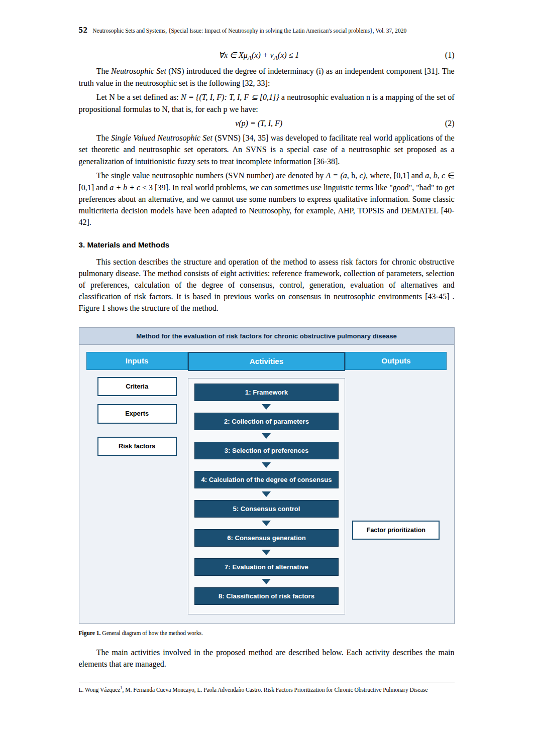52 Neutrosophic Sets and Systems, {Special Issue: Impact of Neutrosophy in solving the Latin American's social problems}, Vol. 37, 2020
∀x ∈ XμA(x) + νA(x) ≤ 1
(1)
The Neutrosophic Set (NS) introduced the degree of indeterminacy (i) as an independent component [31]. The truth value in the neutrosophic set is the following [32, 33]:
Let N be a set defined as: N = {(T, I, F): T, I, F ⊆ [0,1]} a neutrosophic evaluation n is a mapping of the set of propositional formulas to N, that is, for each p we have:
v(p) = (T, I, F)
(2)
The Single Valued Neutrosophic Set (SVNS) [34, 35] was developed to facilitate real world applications of the set theoretic and neutrosophic set operators. An SVNS is a special case of a neutrosophic set proposed as a generalization of intuitionistic fuzzy sets to treat incomplete information [36-38].
The single value neutrosophic numbers (SVN number) are denoted by A = (a, b, c), where, [0,1] and a, b, c ∈ [0,1] and a + b + c ≤ 3 [39]. In real world problems, we can sometimes use linguistic terms like "good", "bad" to get preferences about an alternative, and we cannot use some numbers to express qualitative information. Some classic multicriteria decision models have been adapted to Neutrosophy, for example, AHP, TOPSIS and DEMATEL [40-42].
3. Materials and Methods
This section describes the structure and operation of the method to assess risk factors for chronic obstructive pulmonary disease. The method consists of eight activities: reference framework, collection of parameters, selection of preferences, calculation of the degree of consensus, control, generation, evaluation of alternatives and classification of risk factors. It is based in previous works on consensus in neutrosophic environments [43-45] . Figure 1 shows the structure of the method.
Method for the evaluation of risk factors for chronic obstructive pulmonary disease
Inputs
Criteria
Experts
Risk factors
Activities
1: Framework
2: Collection of parameters
3: Selection of preferences
4: Calculation of the degree of consensus
5: Consensus control
6: Consensus generation
7: Evaluation of alternative
8: Classification of risk factors
Outputs
Factor prioritization
Figure 1. General diagram of how the method works.
The main activities involved in the proposed method are described below. Each activity describes the main elements that are managed.
L. Wong Vázquez1, M. Fernanda Cueva Moncayo, L. Paola Advendaño Castro. Risk Factors Prioritization for Chronic Obstructive Pulmonary Disease